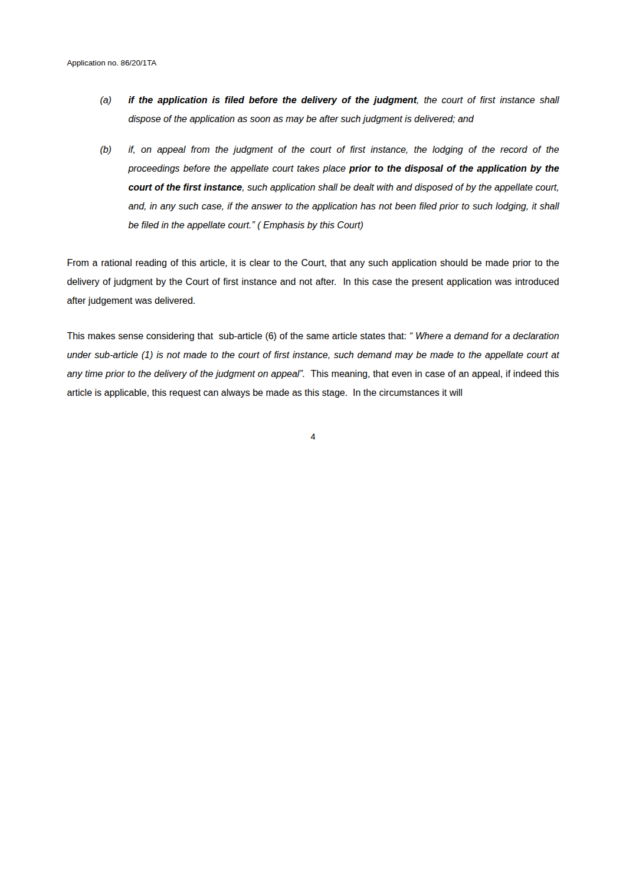Application no. 86/20/1TA
(a) if the application is filed before the delivery of the judgment, the court of first instance shall dispose of the application as soon as may be after such judgment is delivered; and
(b) if, on appeal from the judgment of the court of first instance, the lodging of the record of the proceedings before the appellate court takes place prior to the disposal of the application by the court of the first instance, such application shall be dealt with and disposed of by the appellate court, and, in any such case, if the answer to the application has not been filed prior to such lodging, it shall be filed in the appellate court.” ( Emphasis by this Court)
From a rational reading of this article, it is clear to the Court, that any such application should be made prior to the delivery of judgment by the Court of first instance and not after. In this case the present application was introduced after judgement was delivered.
This makes sense considering that sub-article (6) of the same article states that: “ Where a demand for a declaration under sub-article (1) is not made to the court of first instance, such demand may be made to the appellate court at any time prior to the delivery of the judgment on appeal”. This meaning, that even in case of an appeal, if indeed this article is applicable, this request can always be made as this stage. In the circumstances it will
4